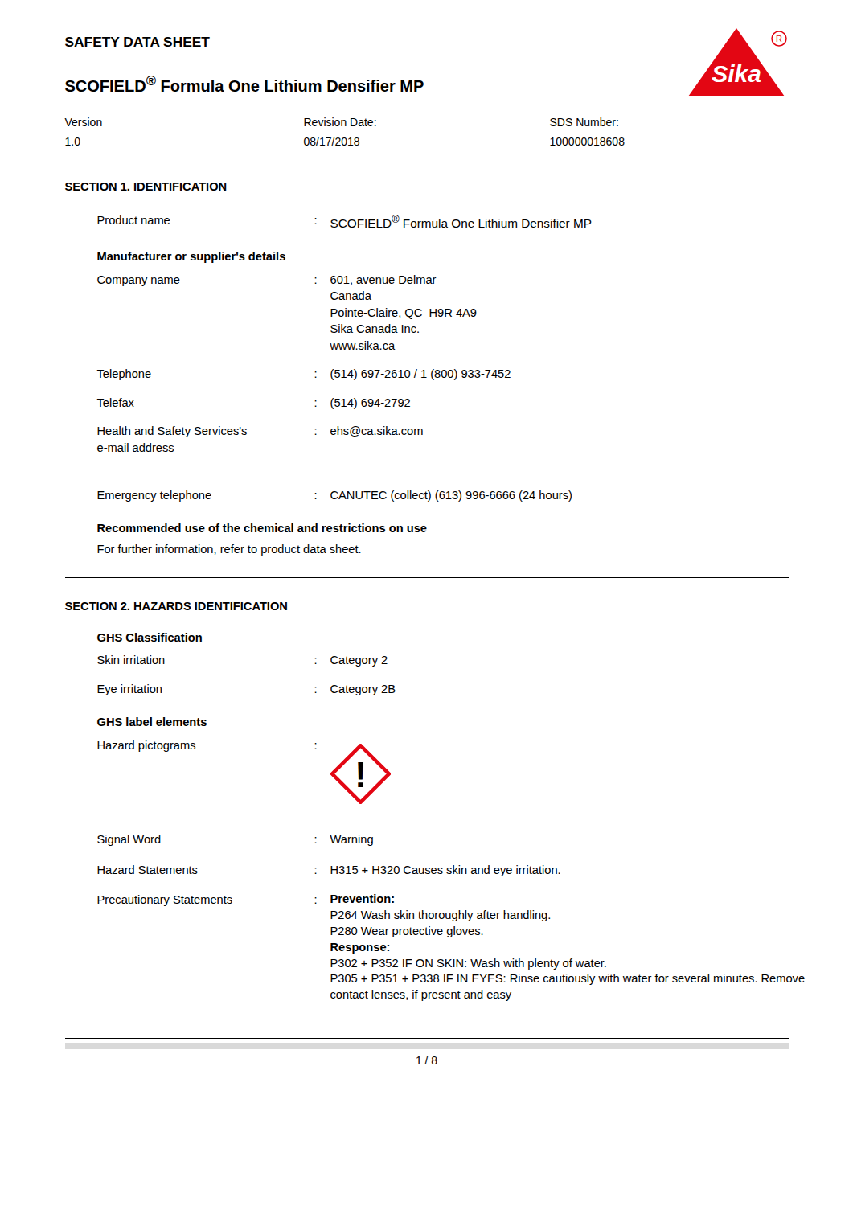SAFETY DATA SHEET
SCOFIELD® Formula One Lithium Densifier MP
Sika R
| Version | Revision Date: | SDS Number: |
| 1.0 | 08/17/2018 | 100000018608 |
SECTION 1. IDENTIFICATION
| Product name | : | SCOFIELD ® Formula One Lithium Densifier MP |
Manufacturer or supplier's details
| Company name | : | 601, avenue Delmar Canada Pointe-Claire, QC H9R 4A9 Sika Canada Inc. www.sika.ca |
| Telephone | : | (514) 697-2610 / 1 (800) 933-7452 |
| Telefax | : | (514) 694-2792 |
| Health and Safety Services's e-mail address | : | ehs@ca.sika.com |
| Emergency telephone | : | CANUTEC (collect) (613) 996-6666 (24 hours) |
Recommended use of the chemical and restrictions on use
For further information, refer to product data sheet.
SECTION 2. HAZARDS IDENTIFICATION
GHS Classification
| Skin irritation | : | Category 2 |
| Eye irritation | : | Category 2B |
GHS label elements
| Hazard pictograms | : | ! |
| Signal Word | : | Warning |
| Hazard Statements | : | H315 + H320 Causes skin and eye irritation. |
| Precautionary Statements | : | Prevention: P264 Wash skin thoroughly after handling. P280 Wear protective gloves. Response: P302 + P352 IF ON SKIN: Wash with plenty of water. P305 + P351 + P338 IF IN EYES: Rinse cautiously with water for several minutes. Remove contact lenses, if present and easy |
1 / 8